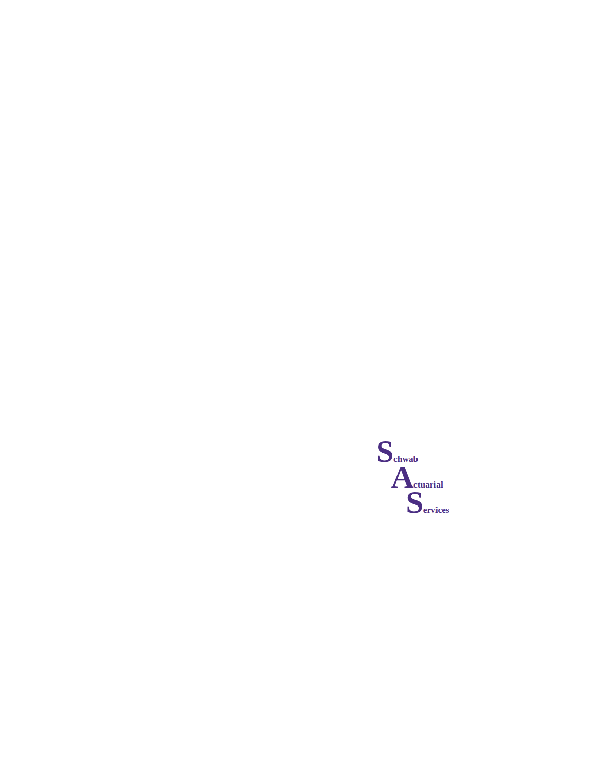Schwab
Actuarial
Services